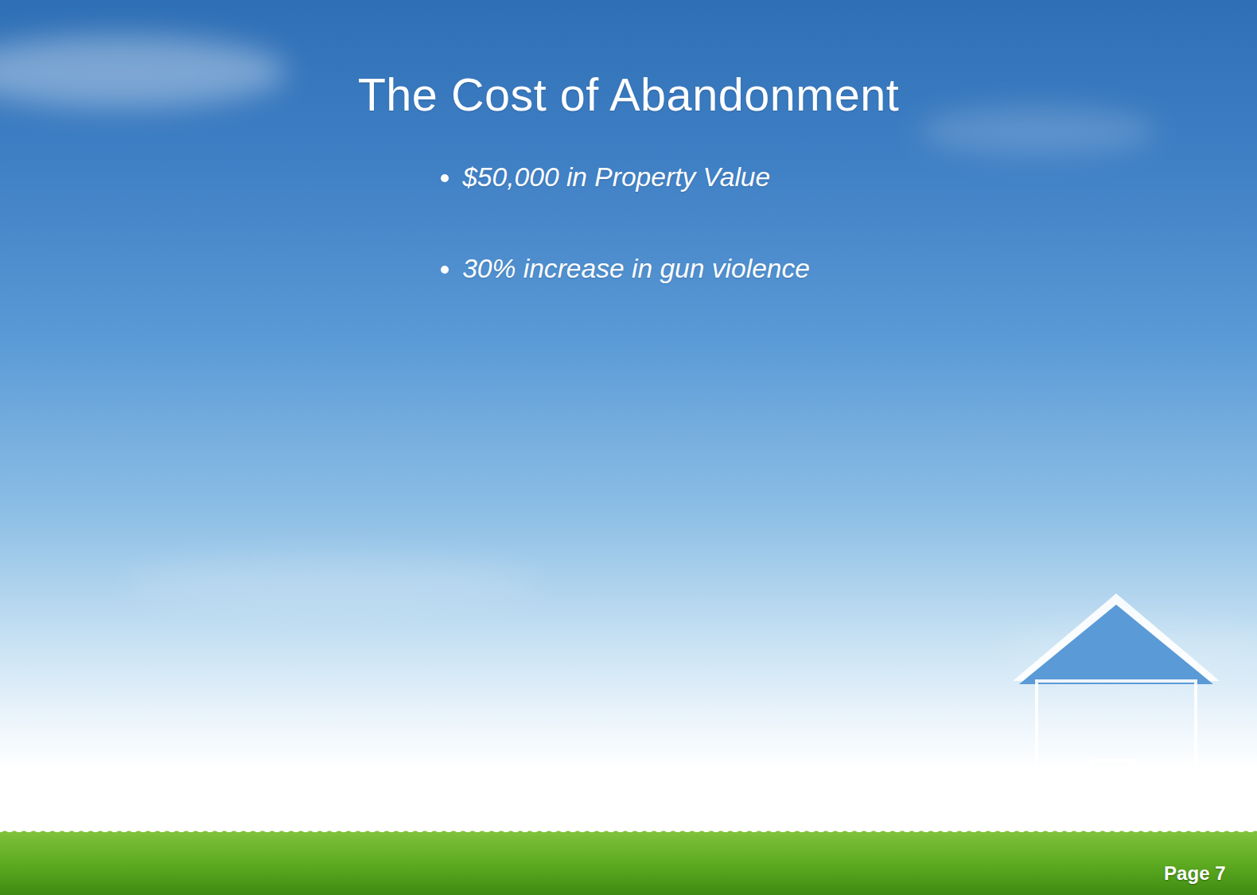The Cost of Abandonment
$50,000 in Property Value
30% increase in gun violence
Page 7